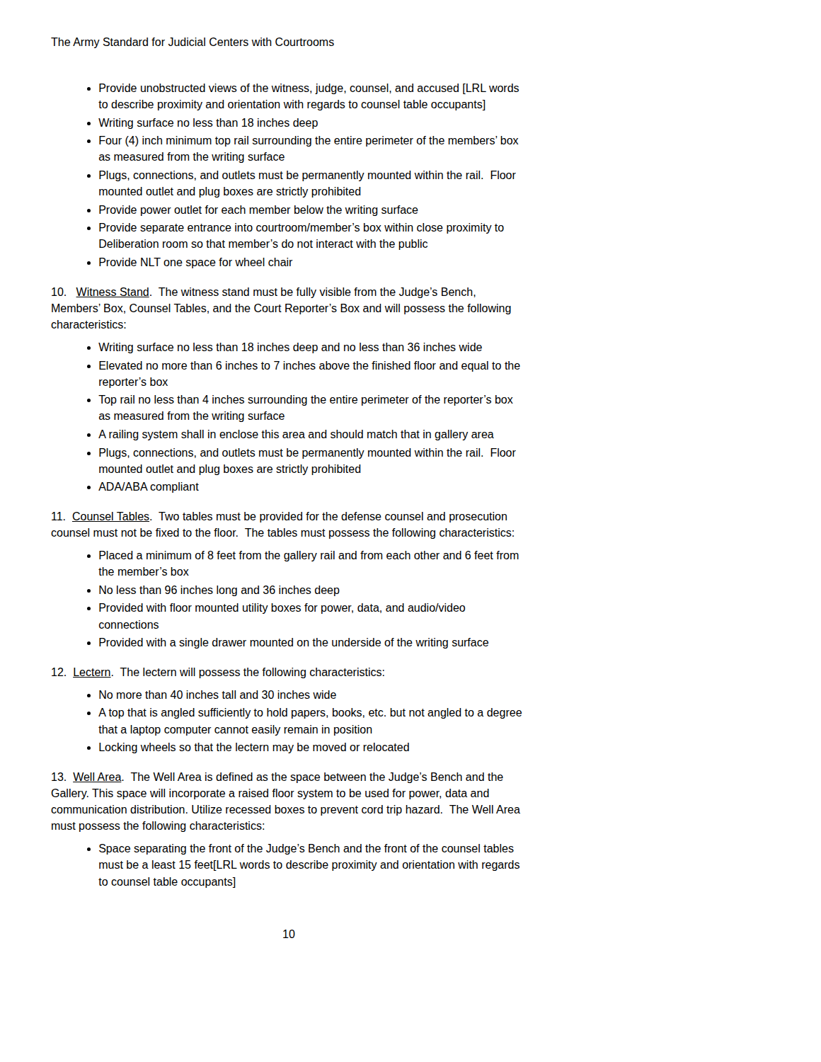The Army Standard for Judicial Centers with Courtrooms
Provide unobstructed views of the witness, judge, counsel, and accused [LRL words to describe proximity and orientation with regards to counsel table occupants]
Writing surface no less than 18 inches deep
Four (4) inch minimum top rail surrounding the entire perimeter of the members’ box as measured from the writing surface
Plugs, connections, and outlets must be permanently mounted within the rail. Floor mounted outlet and plug boxes are strictly prohibited
Provide power outlet for each member below the writing surface
Provide separate entrance into courtroom/member’s box within close proximity to Deliberation room so that member’s do not interact with the public
Provide NLT one space for wheel chair
10. Witness Stand. The witness stand must be fully visible from the Judge’s Bench, Members’ Box, Counsel Tables, and the Court Reporter’s Box and will possess the following characteristics:
Writing surface no less than 18 inches deep and no less than 36 inches wide
Elevated no more than 6 inches to 7 inches above the finished floor and equal to the reporter’s box
Top rail no less than 4 inches surrounding the entire perimeter of the reporter’s box as measured from the writing surface
A railing system shall in enclose this area and should match that in gallery area
Plugs, connections, and outlets must be permanently mounted within the rail. Floor mounted outlet and plug boxes are strictly prohibited
ADA/ABA compliant
11. Counsel Tables. Two tables must be provided for the defense counsel and prosecution counsel must not be fixed to the floor. The tables must possess the following characteristics:
Placed a minimum of 8 feet from the gallery rail and from each other and 6 feet from the member’s box
No less than 96 inches long and 36 inches deep
Provided with floor mounted utility boxes for power, data, and audio/video connections
Provided with a single drawer mounted on the underside of the writing surface
12. Lectern. The lectern will possess the following characteristics:
No more than 40 inches tall and 30 inches wide
A top that is angled sufficiently to hold papers, books, etc. but not angled to a degree that a laptop computer cannot easily remain in position
Locking wheels so that the lectern may be moved or relocated
13. Well Area. The Well Area is defined as the space between the Judge’s Bench and the Gallery. This space will incorporate a raised floor system to be used for power, data and communication distribution. Utilize recessed boxes to prevent cord trip hazard. The Well Area must possess the following characteristics:
Space separating the front of the Judge’s Bench and the front of the counsel tables must be a least 15 feet[LRL words to describe proximity and orientation with regards to counsel table occupants]
10